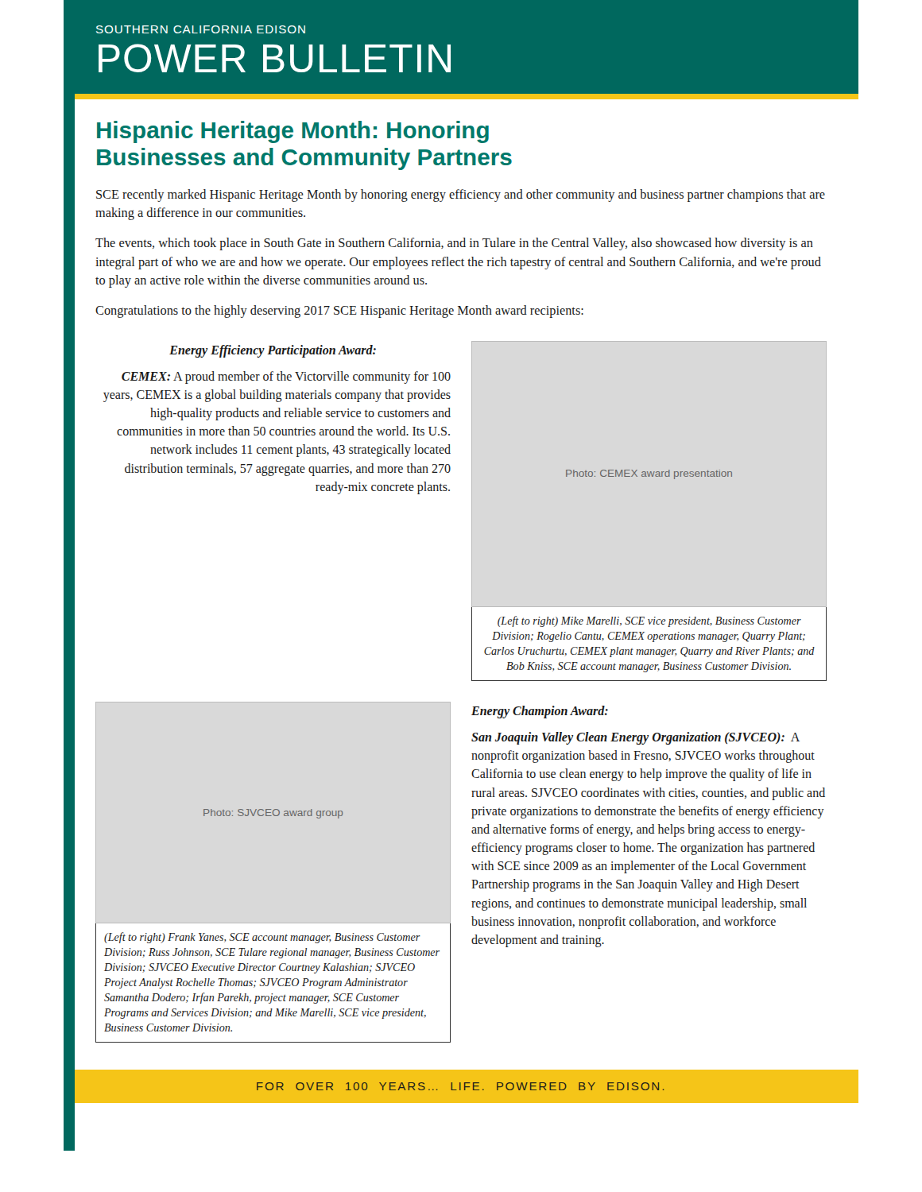Southern California Edison
POWER BULLETIN
Hispanic Heritage Month: Honoring
Businesses and Community Partners
SCE recently marked Hispanic Heritage Month by honoring energy efficiency and other community and business partner champions that are making a difference in our communities.
The events, which took place in South Gate in Southern California, and in Tulare in the Central Valley, also showcased how diversity is an integral part of who we are and how we operate. Our employees reflect the rich tapestry of central and Southern California, and we're proud to play an active role within the diverse communities around us.
Congratulations to the highly deserving 2017 SCE Hispanic Heritage Month award recipients:
Energy Efficiency Participation Award:
CEMEX: A proud member of the Victorville community for 100 years, CEMEX is a global building materials company that provides high-quality products and reliable service to customers and communities in more than 50 countries around the world. Its U.S. network includes 11 cement plants, 43 strategically located distribution terminals, 57 aggregate quarries, and more than 270 ready-mix concrete plants.
Photo: CEMEX award presentation
(Left to right) Mike Marelli, SCE vice president, Business Customer Division; Rogelio Cantu, CEMEX operations manager, Quarry Plant; Carlos Uruchurtu, CEMEX plant manager, Quarry and River Plants; and Bob Kniss, SCE account manager, Business Customer Division.
Energy Champion Award:
San Joaquin Valley Clean Energy Organization (SJVCEO): A nonprofit organization based in Fresno, SJVCEO works throughout California to use clean energy to help improve the quality of life in rural areas. SJVCEO coordinates with cities, counties, and public and private organizations to demonstrate the benefits of energy efficiency and alternative forms of energy, and helps bring access to energy-efficiency programs closer to home. The organization has partnered with SCE since 2009 as an implementer of the Local Government Partnership programs in the San Joaquin Valley and High Desert regions, and continues to demonstrate municipal leadership, small business innovation, nonprofit collaboration, and workforce development and training.
Photo: SJVCEO award group
(Left to right) Frank Yanes, SCE account manager, Business Customer Division; Russ Johnson, SCE Tulare regional manager, Business Customer Division; SJVCEO Executive Director Courtney Kalashian; SJVCEO Project Analyst Rochelle Thomas; SJVCEO Program Administrator Samantha Dodero; Irfan Parekh, project manager, SCE Customer Programs and Services Division; and Mike Marelli, SCE vice president, Business Customer Division.
For over 100 years… Life. Powered by Edison.